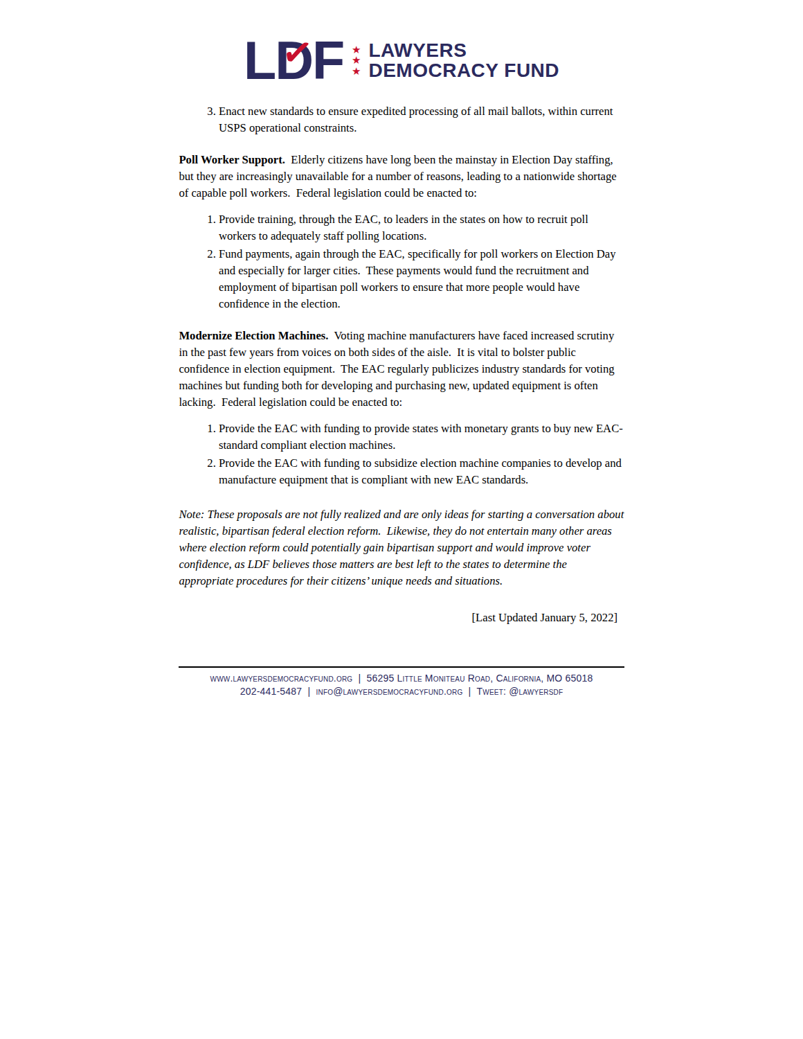LDF✓ ★★★ LAWYERS
DEMOCRACY FUND
Enact new standards to ensure expedited processing of all mail ballots, within current USPS operational constraints.
Poll Worker Support. Elderly citizens have long been the mainstay in Election Day staffing, but they are increasingly unavailable for a number of reasons, leading to a nationwide shortage of capable poll workers. Federal legislation could be enacted to:
Provide training, through the EAC, to leaders in the states on how to recruit poll workers to adequately staff polling locations.
Fund payments, again through the EAC, specifically for poll workers on Election Day and especially for larger cities. These payments would fund the recruitment and employment of bipartisan poll workers to ensure that more people would have confidence in the election.
Modernize Election Machines. Voting machine manufacturers have faced increased scrutiny in the past few years from voices on both sides of the aisle. It is vital to bolster public confidence in election equipment. The EAC regularly publicizes industry standards for voting machines but funding both for developing and purchasing new, updated equipment is often lacking. Federal legislation could be enacted to:
Provide the EAC with funding to provide states with monetary grants to buy new EAC-standard compliant election machines.
Provide the EAC with funding to subsidize election machine companies to develop and manufacture equipment that is compliant with new EAC standards.
Note: These proposals are not fully realized and are only ideas for starting a conversation about realistic, bipartisan federal election reform. Likewise, they do not entertain many other areas where election reform could potentially gain bipartisan support and would improve voter confidence, as LDF believes those matters are best left to the states to determine the appropriate procedures for their citizens’ unique needs and situations.
[Last Updated January 5, 2022]
www.lawyersdemocracyfund.org | 56295 Little Moniteau Road, California, MO 65018
202-441-5487 | info@lawyersdemocracyfund.org | Tweet: @lawyersdf